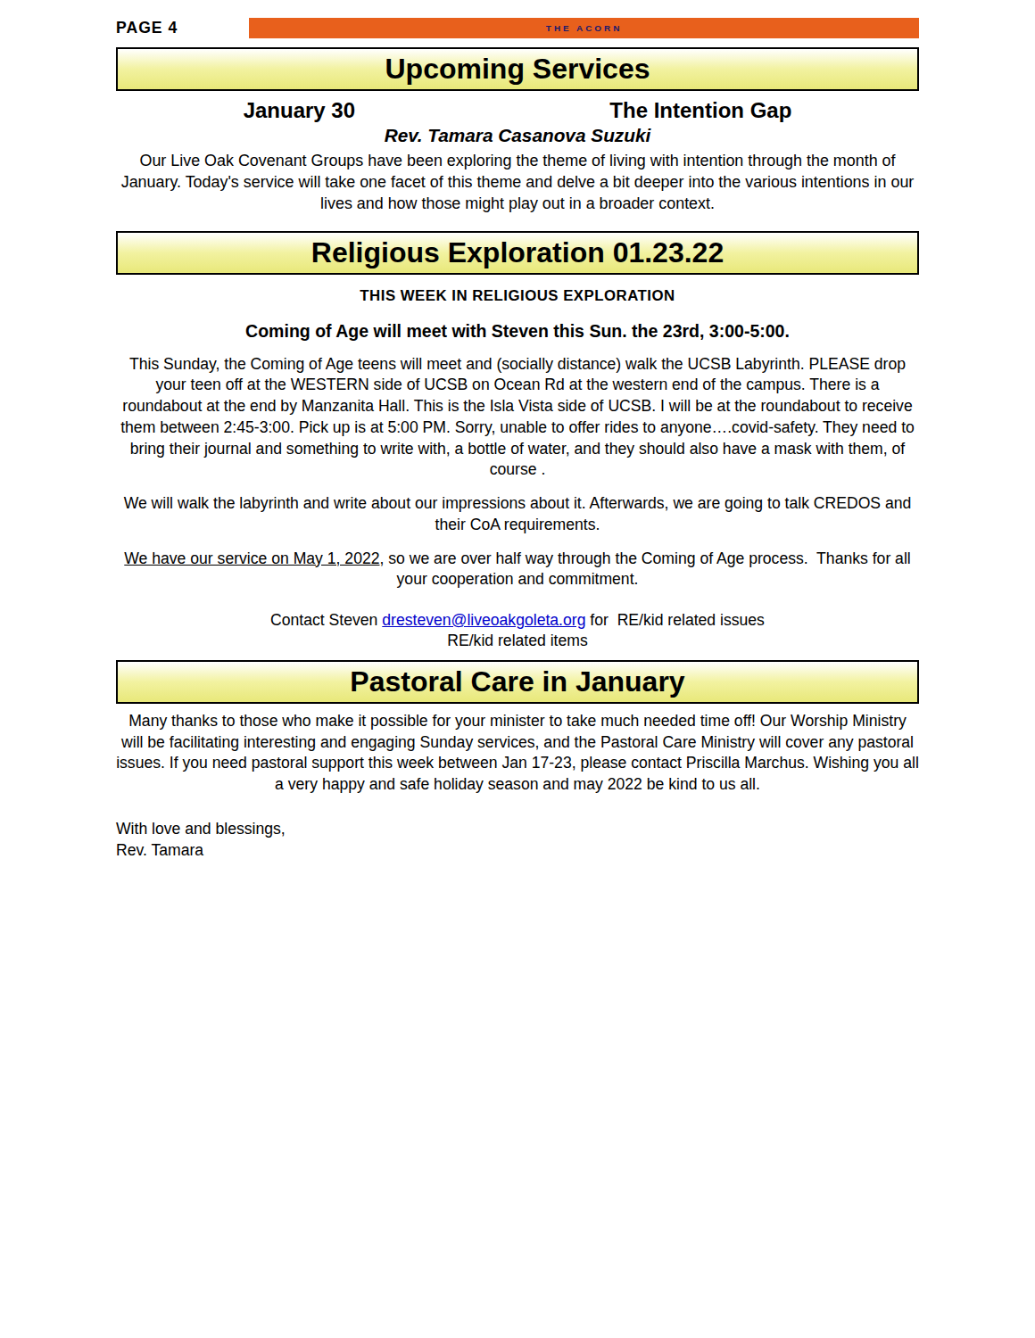PAGE 4
THE ACORN
Upcoming Services
January 30 The Intention Gap
Rev. Tamara Casanova Suzuki
Our Live Oak Covenant Groups have been exploring the theme of living with intention through the month of January. Today's service will take one facet of this theme and delve a bit deeper into the various intentions in our lives and how those might play out in a broader context.
Religious Exploration 01.23.22
THIS WEEK IN RELIGIOUS EXPLORATION
Coming of Age will meet with Steven this Sun. the 23rd, 3:00-5:00.
This Sunday, the Coming of Age teens will meet and (socially distance) walk the UCSB Labyrinth. PLEASE drop your teen off at the WESTERN side of UCSB on Ocean Rd at the western end of the campus. There is a roundabout at the end by Manzanita Hall. This is the Isla Vista side of UCSB. I will be at the roundabout to receive them between 2:45-3:00. Pick up is at 5:00 PM. Sorry, unable to offer rides to anyone….covid-safety. They need to bring their journal and something to write with, a bottle of water, and they should also have a mask with them, of course .
We will walk the labyrinth and write about our impressions about it. Afterwards, we are going to talk CREDOS and their CoA requirements.
We have our service on May 1, 2022, so we are over half way through the Coming of Age process. Thanks for all your cooperation and commitment.
Contact Steven dresteven@liveoakgoleta.org for RE/kid related issues
RE/kid related items
Pastoral Care in January
Many thanks to those who make it possible for your minister to take much needed time off! Our Worship Ministry will be facilitating interesting and engaging Sunday services, and the Pastoral Care Ministry will cover any pastoral issues. If you need pastoral support this week between Jan 17-23, please contact Priscilla Marchus. Wishing you all a very happy and safe holiday season and may 2022 be kind to us all.
With love and blessings,
Rev. Tamara